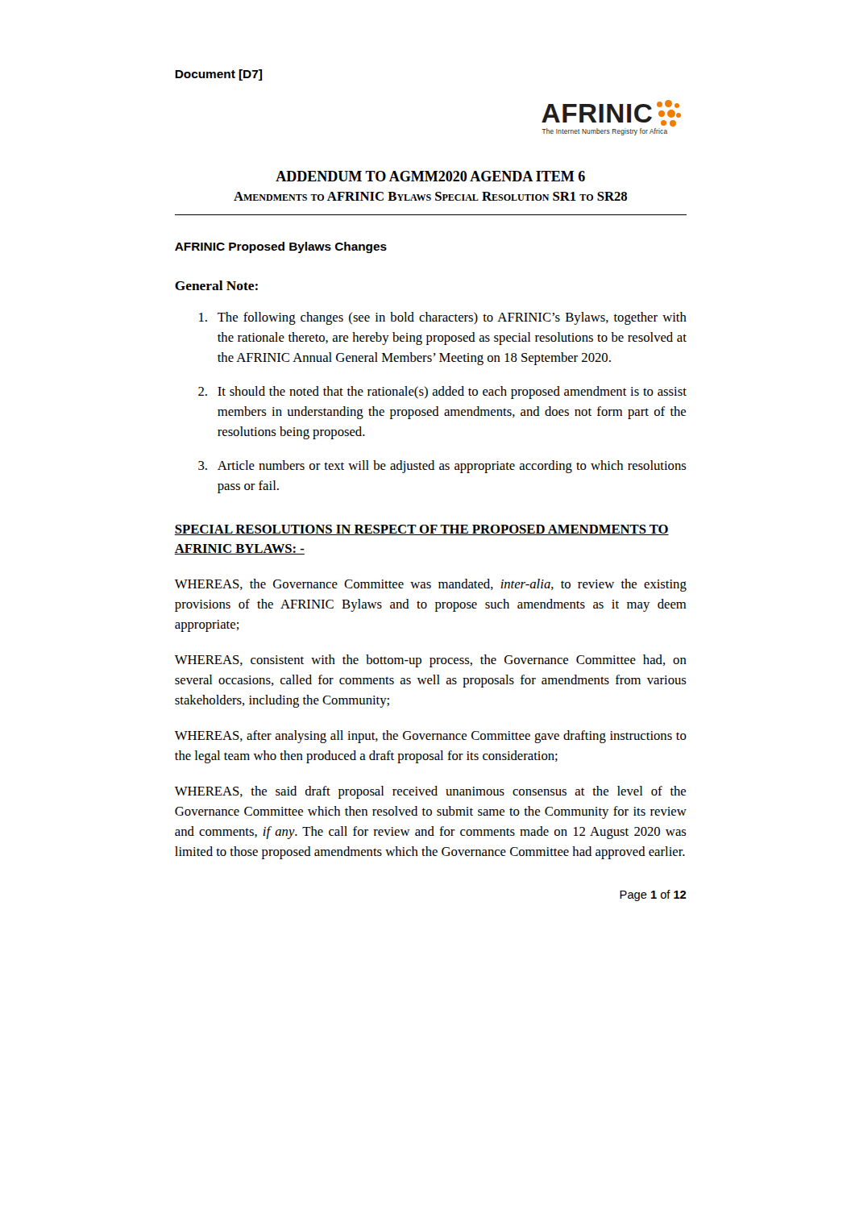Document [D7]
AFRINIC
The Internet Numbers Registry for Africa
ADDENDUM TO AGMM2020 AGENDA ITEM 6
Amendments to AFRINIC Bylaws Special Resolution SR1 to SR28
AFRINIC Proposed Bylaws Changes
General Note:
The following changes (see in bold characters) to AFRINIC’s Bylaws, together with the rationale thereto, are hereby being proposed as special resolutions to be resolved at the AFRINIC Annual General Members’ Meeting on 18 September 2020.
It should the noted that the rationale(s) added to each proposed amendment is to assist members in understanding the proposed amendments, and does not form part of the resolutions being proposed.
Article numbers or text will be adjusted as appropriate according to which resolutions pass or fail.
SPECIAL RESOLUTIONS IN RESPECT OF THE PROPOSED AMENDMENTS TO AFRINIC BYLAWS: -
WHEREAS, the Governance Committee was mandated, inter-alia, to review the existing provisions of the AFRINIC Bylaws and to propose such amendments as it may deem appropriate;
WHEREAS, consistent with the bottom-up process, the Governance Committee had, on several occasions, called for comments as well as proposals for amendments from various stakeholders, including the Community;
WHEREAS, after analysing all input, the Governance Committee gave drafting instructions to the legal team who then produced a draft proposal for its consideration;
WHEREAS, the said draft proposal received unanimous consensus at the level of the Governance Committee which then resolved to submit same to the Community for its review and comments, if any. The call for review and for comments made on 12 August 2020 was limited to those proposed amendments which the Governance Committee had approved earlier.
Page 1 of 12